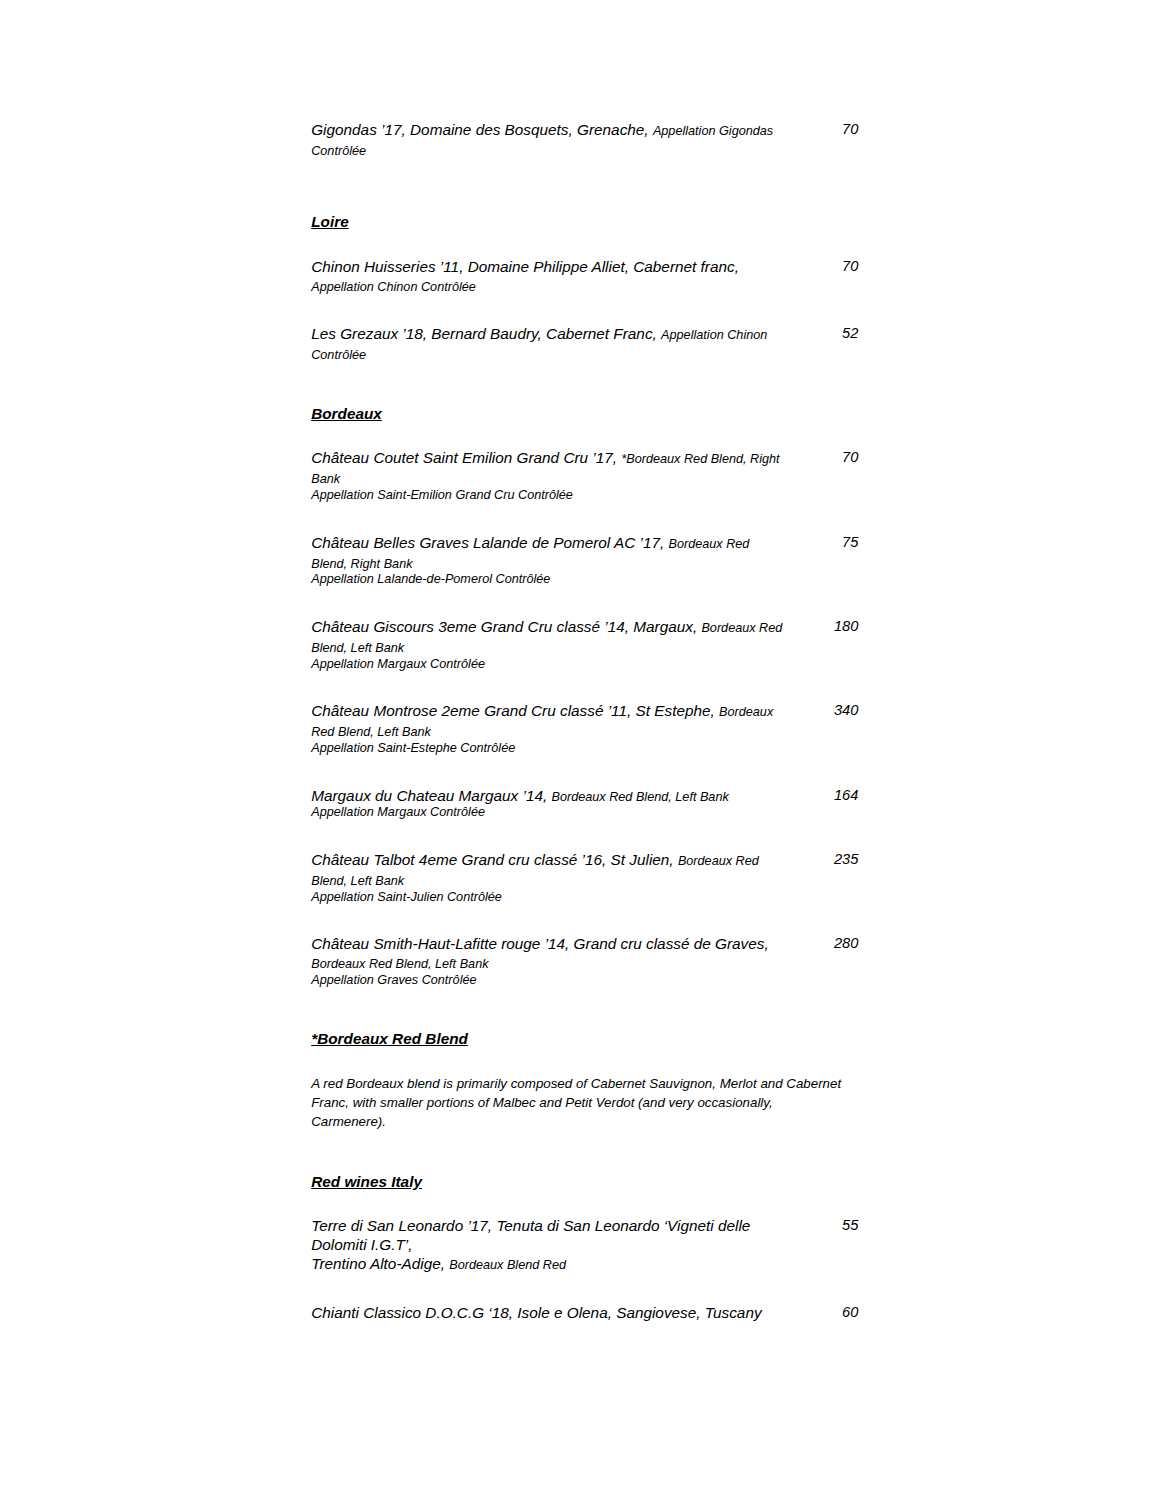Gigondas ’17, Domaine des Bosquets, Grenache, Appellation Gigondas Contrôlée
70
Loire
Chinon Huisseries ’11, Domaine Philippe Alliet, Cabernet franc, Appellation Chinon Contrôlée
70
Les Grezaux ’18, Bernard Baudry, Cabernet Franc, Appellation Chinon Contrôlée
52
Bordeaux
Château Coutet Saint Emilion Grand Cru ’17, *Bordeaux Red Blend, Right Bank
Appellation Saint-Emilion Grand Cru Contrôlée
70
Château Belles Graves Lalande de Pomerol AC ’17, Bordeaux Red Blend, Right Bank
Appellation Lalande-de-Pomerol Contrôlée
75
Château Giscours 3eme Grand Cru classé ’14, Margaux, Bordeaux Red Blend, Left Bank
Appellation Margaux Contrôlée
180
Château Montrose 2eme Grand Cru classé ’11, St Estephe, Bordeaux Red Blend, Left Bank
Appellation Saint-Estephe Contrôlée
340
Margaux du Chateau Margaux ’14, Bordeaux Red Blend, Left Bank
Appellation Margaux Contrôlée
164
Château Talbot 4eme Grand cru classé ’16, St Julien, Bordeaux Red Blend, Left Bank
Appellation Saint-Julien Contrôlée
235
Château Smith-Haut-Lafitte rouge ’14, Grand cru classé de Graves, Bordeaux Red Blend, Left Bank
Appellation Graves Contrôlée
280
*Bordeaux Red Blend
A red Bordeaux blend is primarily composed of Cabernet Sauvignon, Merlot and Cabernet Franc, with smaller portions of Malbec and Petit Verdot (and very occasionally, Carmenere).
Red wines Italy
Terre di San Leonardo ’17, Tenuta di San Leonardo ‘Vigneti delle Dolomiti I.G.T’,
Trentino Alto-Adige, Bordeaux Blend Red
55
Chianti Classico D.O.C.G ‘18, Isole e Olena, Sangiovese, Tuscany
60